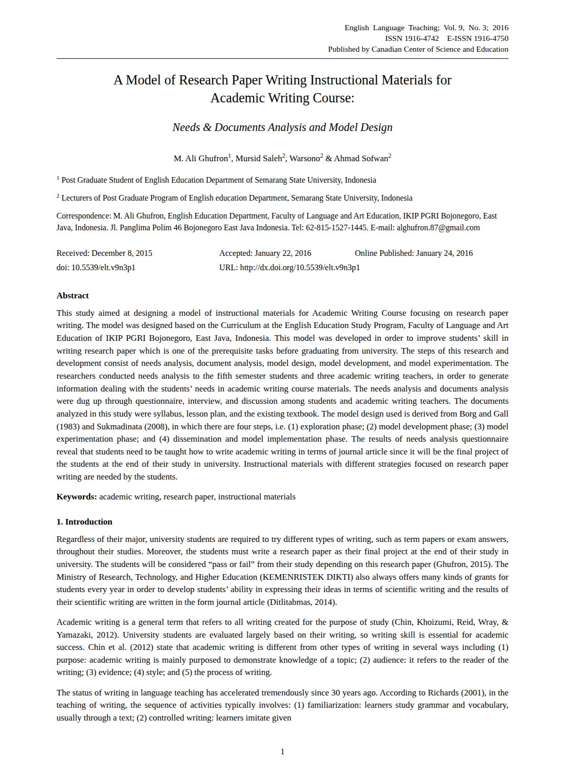English Language Teaching; Vol. 9, No. 3; 2016
ISSN 1916-4742 E-ISSN 1916-4750
Published by Canadian Center of Science and Education
A Model of Research Paper Writing Instructional Materials for
Academic Writing Course:
Needs & Documents Analysis and Model Design
M. Ali Ghufron1, Mursid Saleh2, Warsono2 & Ahmad Sofwan2
1 Post Graduate Student of English Education Department of Semarang State University, Indonesia
2 Lecturers of Post Graduate Program of English education Department, Semarang State University, Indonesia
Correspondence: M. Ali Ghufron, English Education Department, Faculty of Language and Art Education, IKIP PGRI Bojonegoro, East Java, Indonesia. Jl. Panglima Polim 46 Bojonegoro East Java Indonesia. Tel: 62-815-1527-1445. E-mail: alghufron.87@gmail.com
| Received: December 8, 2015 | Accepted: January 22, 2016 | Online Published: January 24, 2016 |
| doi: 10.5539/elt.v9n3p1 | URL: http://dx.doi.org/10.5539/elt.v9n3p1 |
Abstract
This study aimed at designing a model of instructional materials for Academic Writing Course focusing on research paper writing. The model was designed based on the Curriculum at the English Education Study Program, Faculty of Language and Art Education of IKIP PGRI Bojonegoro, East Java, Indonesia. This model was developed in order to improve students’ skill in writing research paper which is one of the prerequisite tasks before graduating from university. The steps of this research and development consist of needs analysis, document analysis, model design, model development, and model experimentation. The researchers conducted needs analysis to the fifth semester students and three academic writing teachers, in order to generate information dealing with the students’ needs in academic writing course materials. The needs analysis and documents analysis were dug up through questionnaire, interview, and discussion among students and academic writing teachers. The documents analyzed in this study were syllabus, lesson plan, and the existing textbook. The model design used is derived from Borg and Gall (1983) and Sukmadinata (2008), in which there are four steps, i.e. (1) exploration phase; (2) model development phase; (3) model experimentation phase; and (4) dissemination and model implementation phase. The results of needs analysis questionnaire reveal that students need to be taught how to write academic writing in terms of journal article since it will be the final project of the students at the end of their study in university. Instructional materials with different strategies focused on research paper writing are needed by the students.
Keywords: academic writing, research paper, instructional materials
1. Introduction
Regardless of their major, university students are required to try different types of writing, such as term papers or exam answers, throughout their studies. Moreover, the students must write a research paper as their final project at the end of their study in university. The students will be considered “pass or fail” from their study depending on this research paper (Ghufron, 2015). The Ministry of Research, Technology, and Higher Education (KEMENRISTEK DIKTI) also always offers many kinds of grants for students every year in order to develop students’ ability in expressing their ideas in terms of scientific writing and the results of their scientific writing are written in the form journal article (Ditlitabmas, 2014).
Academic writing is a general term that refers to all writing created for the purpose of study (Chin, Khoizumi, Reid, Wray, & Yamazaki, 2012). University students are evaluated largely based on their writing, so writing skill is essential for academic success. Chin et al. (2012) state that academic writing is different from other types of writing in several ways including (1) purpose: academic writing is mainly purposed to demonstrate knowledge of a topic; (2) audience: it refers to the reader of the writing; (3) evidence; (4) style; and (5) the process of writing.
The status of writing in language teaching has accelerated tremendously since 30 years ago. According to Richards (2001), in the teaching of writing, the sequence of activities typically involves: (1) familiarization: learners study grammar and vocabulary, usually through a text; (2) controlled writing: learners imitate given
1